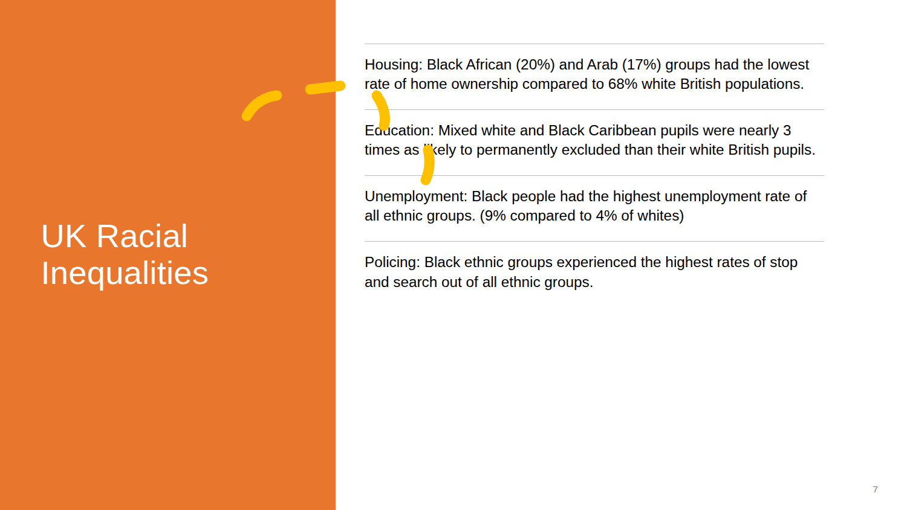UK Racial
Inequalities
Housing: Black African (20%) and Arab (17%) groups had the lowest rate of home ownership compared to 68% white British populations.
Education: Mixed white and Black Caribbean pupils were nearly 3 times as likely to permanently excluded than their white British pupils.
Unemployment: Black people had the highest unemployment rate of all ethnic groups. (9% compared to 4% of whites)
Policing: Black ethnic groups experienced the highest rates of stop and search out of all ethnic groups.
7